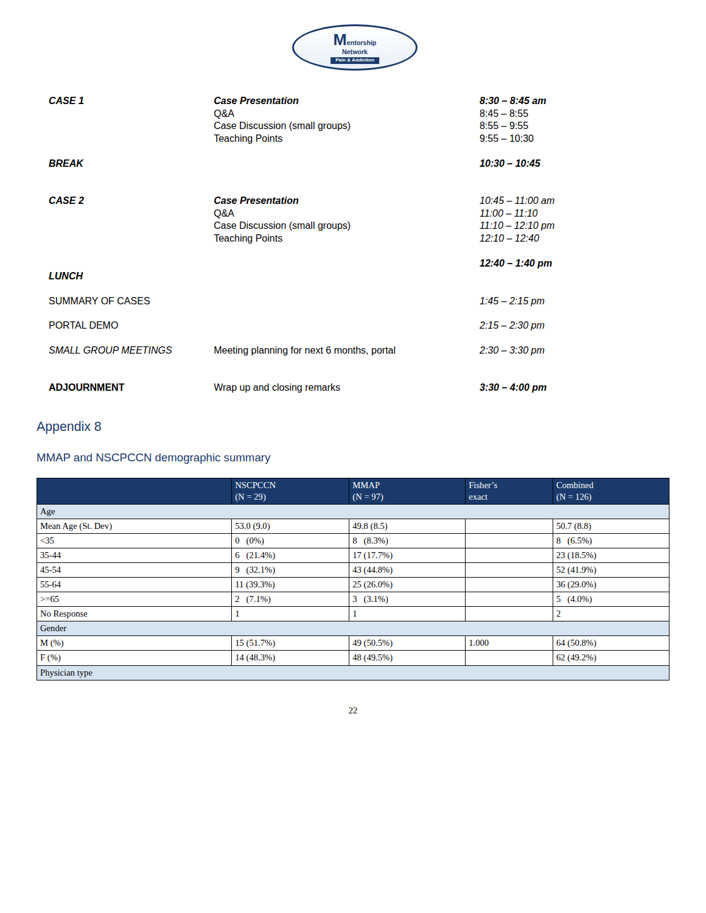Mentorship
Network
Pain & Addiction
| CASE 1 | Case Presentation | 8:30 – 8:45 am |
| | Q&A | 8:45 – 8:55 |
| | Case Discussion (small groups) | 8:55 – 9:55 |
| | Teaching Points | 9:55 – 10:30 |
| BREAK | | 10:30 – 10:45 |
| CASE 2 | Case Presentation | 10:45 – 11:00 am |
| | Q&A | 11:00 – 11:10 |
| | Case Discussion (small groups) | 11:10 – 12:10 pm |
| | Teaching Points | 12:10 – 12:40 |
| | | 12:40 – 1:40 pm |
| LUNCH | | |
| SUMMARY OF CASES | | 1:45 – 2:15 pm |
| PORTAL DEMO | | 2:15 – 2:30 pm |
| SMALL GROUP MEETINGS | Meeting planning for next 6 months, portal | 2:30 – 3:30 pm |
| ADJOURNMENT | Wrap up and closing remarks | 3:30 – 4:00 pm |
Appendix 8
MMAP and NSCPCCN demographic summary
| | NSCPCCN (N = 29) | MMAP (N = 97) | Fisher’s exact | Combined (N = 126) |
| --- | --- | --- | --- | --- |
| Age |
| Mean Age (St. Dev) | 53.0 (9.0) | 49.8 (8.5) | | 50.7 (8.8) |
| <35 | 0 (0%) | 8 (8.3%) | | 8 (6.5%) |
| 35-44 | 6 (21.4%) | 17 (17.7%) | | 23 (18.5%) |
| 45-54 | 9 (32.1%) | 43 (44.8%) | | 52 (41.9%) |
| 55-64 | 11 (39.3%) | 25 (26.0%) | | 36 (29.0%) |
| >=65 | 2 (7.1%) | 3 (3.1%) | | 5 (4.0%) |
| No Response | 1 | 1 | | 2 |
| Gender |
| M (%) | 15 (51.7%) | 49 (50.5%) | 1.000 | 64 (50.8%) |
| F (%) | 14 (48.3%) | 48 (49.5%) | | 62 (49.2%) |
| Physician type |
22